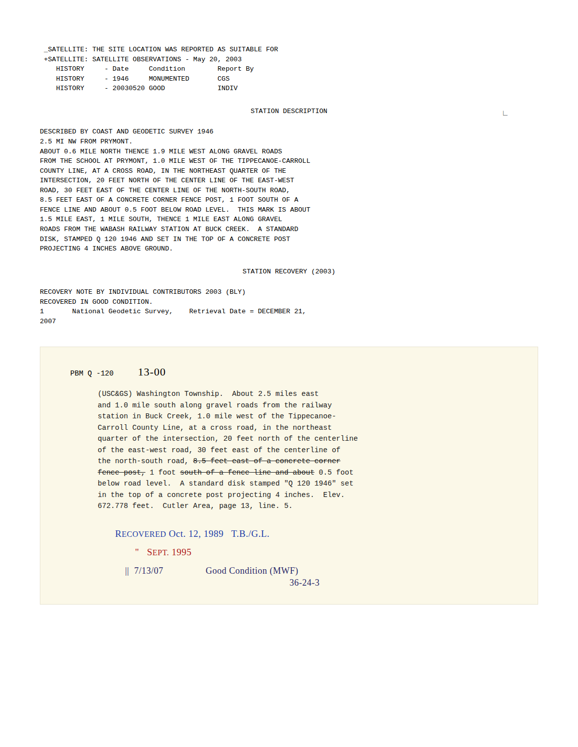_SATELLITE: THE SITE LOCATION WAS REPORTED AS SUITABLE FOR
 +SATELLITE: SATELLITE OBSERVATIONS - May 20, 2003
    HISTORY     - Date     Condition        Report By
    HISTORY     - 1946     MONUMENTED       CGS
    HISTORY     - 20030520 GOOD             INDIV
STATION DESCRIPTION
DESCRIBED BY COAST AND GEODETIC SURVEY 1946
2.5 MI NW FROM PRYMONT.
ABOUT 0.6 MILE NORTH THENCE 1.9 MILE WEST ALONG GRAVEL ROADS
FROM THE SCHOOL AT PRYMONT, 1.0 MILE WEST OF THE TIPPECANOE-CARROLL
COUNTY LINE, AT A CROSS ROAD, IN THE NORTHEAST QUARTER OF THE
INTERSECTION, 20 FEET NORTH OF THE CENTER LINE OF THE EAST-WEST
ROAD, 30 FEET EAST OF THE CENTER LINE OF THE NORTH-SOUTH ROAD,
8.5 FEET EAST OF A CONCRETE CORNER FENCE POST, 1 FOOT SOUTH OF A
FENCE LINE AND ABOUT 0.5 FOOT BELOW ROAD LEVEL.  THIS MARK IS ABOUT
1.5 MILE EAST, 1 MILE SOUTH, THENCE 1 MILE EAST ALONG GRAVEL
ROADS FROM THE WABASH RAILWAY STATION AT BUCK CREEK.  A STANDARD
DISK, STAMPED Q 120 1946 AND SET IN THE TOP OF A CONCRETE POST
PROJECTING 4 INCHES ABOVE GROUND.
STATION RECOVERY (2003)
RECOVERY NOTE BY INDIVIDUAL CONTRIBUTORS 2003 (BLY)
RECOVERED IN GOOD CONDITION.
1       National Geodetic Survey,    Retrieval Date = DECEMBER 21,
2007
∟
PBM Q -120 13-00
(USC&GS) Washington Township.  About 2.5 miles east
and 1.0 mile south along gravel roads from the railway
station in Buck Creek, 1.0 mile west of the Tippecanoe-
Carroll County Line, at a cross road, in the northeast
quarter of the intersection, 20 feet north of the centerline
of the east-west road, 30 feet east of the centerline of
the north-south road, 8.5 feet east of a concrete corner
fence post, 1 foot south of a fence line and about 0.5 foot
below road level.  A standard disk stamped "Q 120 1946" set
in the top of a concrete post projecting 4 inches.  Elev.
672.778 feet.  Cutler Area, page 13, line. 5.
RECOVERED Oct. 12, 1989 T.B./G.L.
" SEPT. 1995
|| 7/13/07 Good Condition (MWF)
36-24-3